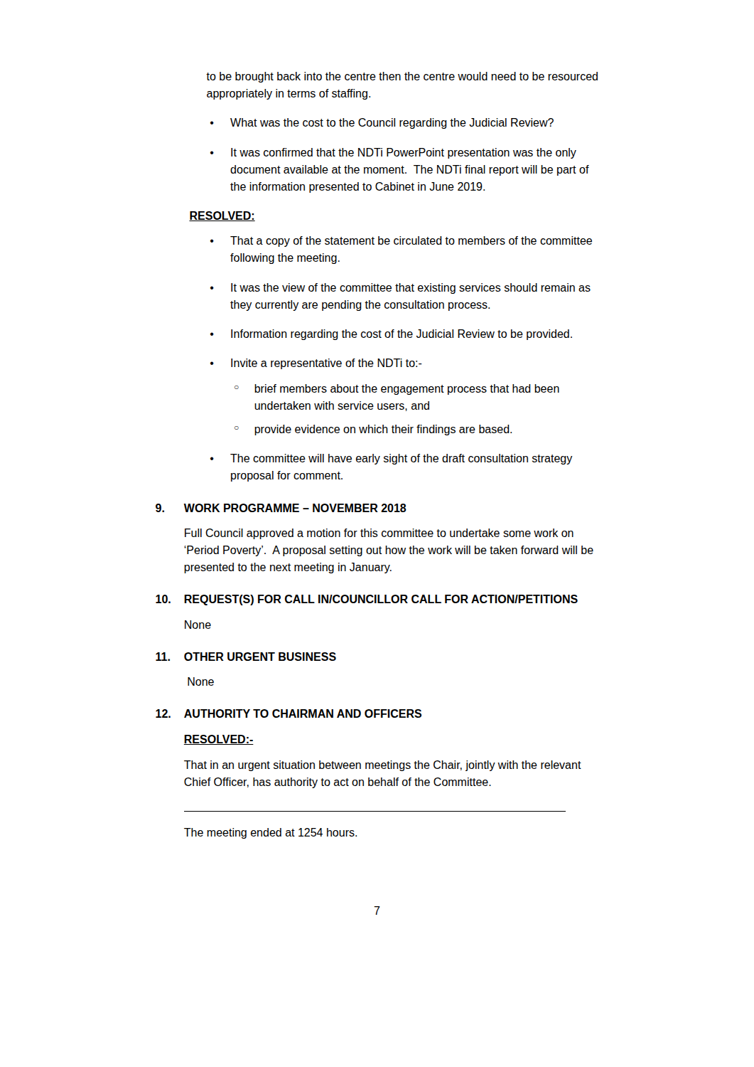to be brought back into the centre then the centre would need to be resourced appropriately in terms of staffing.
What was the cost to the Council regarding the Judicial Review?
It was confirmed that the NDTi PowerPoint presentation was the only document available at the moment. The NDTi final report will be part of the information presented to Cabinet in June 2019.
RESOLVED:
That a copy of the statement be circulated to members of the committee following the meeting.
It was the view of the committee that existing services should remain as they currently are pending the consultation process.
Information regarding the cost of the Judicial Review to be provided.
Invite a representative of the NDTi to:-
brief members about the engagement process that had been undertaken with service users, and
provide evidence on which their findings are based.
The committee will have early sight of the draft consultation strategy proposal for comment.
9. Work Programme – November 2018
Full Council approved a motion for this committee to undertake some work on ‘Period Poverty’. A proposal setting out how the work will be taken forward will be presented to the next meeting in January.
10. Request(s) for Call In/Councillor Call for Action/Petitions
None
11. Other Urgent Business
None
12. Authority to Chairman and Officers
RESOLVED:-
That in an urgent situation between meetings the Chair, jointly with the relevant Chief Officer, has authority to act on behalf of the Committee.
The meeting ended at 1254 hours.
7